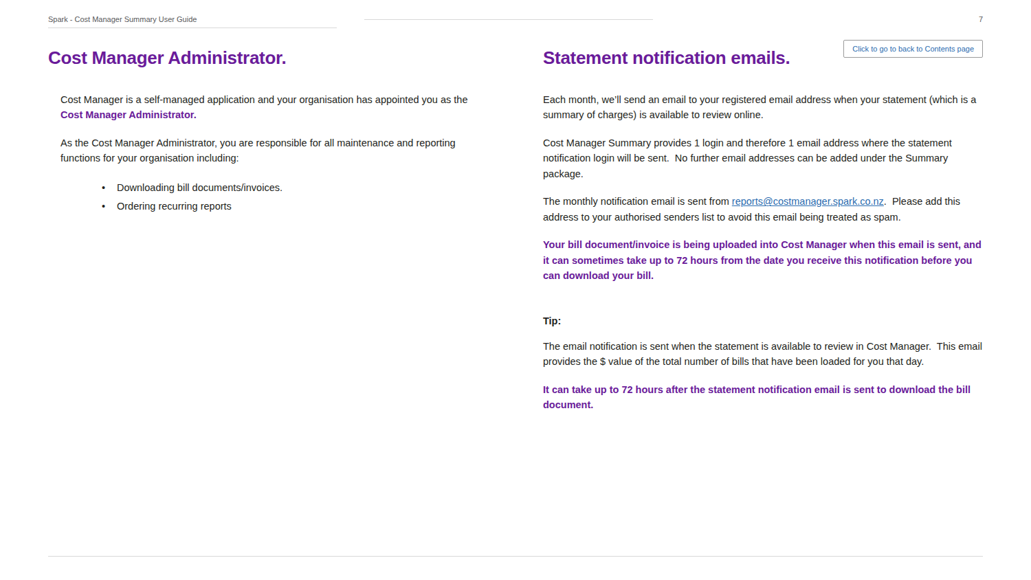Spark - Cost Manager Summary User Guide
7
Click to go to back to Contents page
Cost Manager Administrator.
Cost Manager is a self-managed application and your organisation has appointed you as the Cost Manager Administrator.
As the Cost Manager Administrator, you are responsible for all maintenance and reporting functions for your organisation including:
Downloading bill documents/invoices.
Ordering recurring reports
Statement notification emails.
Each month, we’ll send an email to your registered email address when your statement (which is a summary of charges) is available to review online.
Cost Manager Summary provides 1 login and therefore 1 email address where the statement notification login will be sent. No further email addresses can be added under the Summary package.
The monthly notification email is sent from reports@costmanager.spark.co.nz. Please add this address to your authorised senders list to avoid this email being treated as spam.
Your bill document/invoice is being uploaded into Cost Manager when this email is sent, and it can sometimes take up to 72 hours from the date you receive this notification before you can download your bill.
Tip:
The email notification is sent when the statement is available to review in Cost Manager. This email provides the $ value of the total number of bills that have been loaded for you that day.
It can take up to 72 hours after the statement notification email is sent to download the bill document.